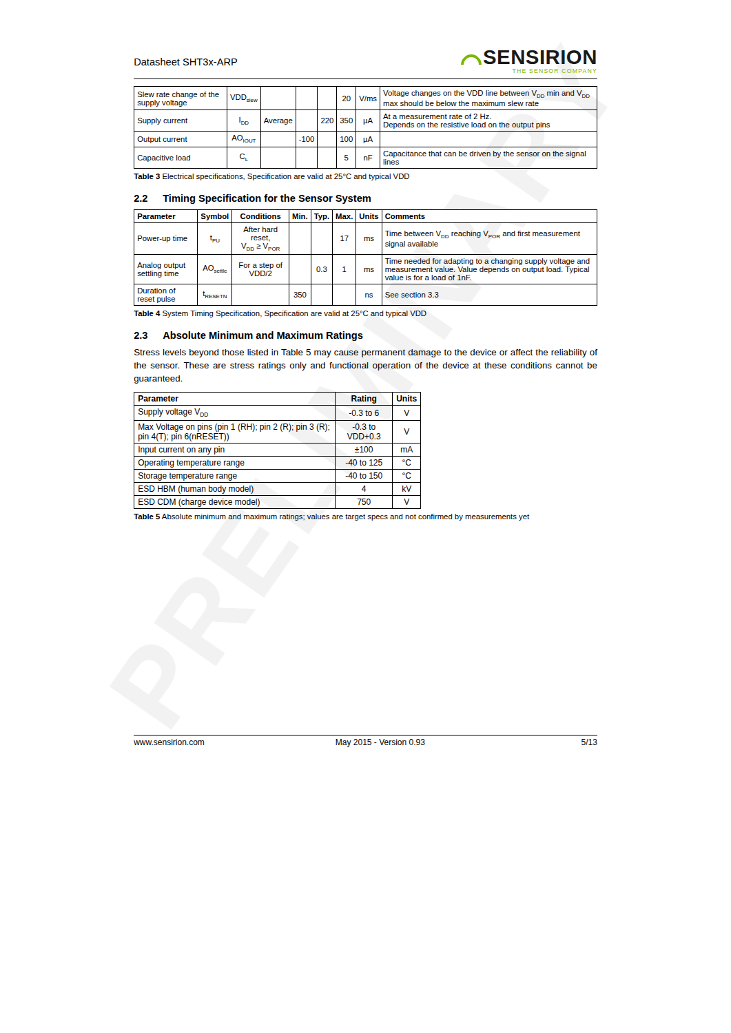PRELIMINARY
Datasheet SHT3x-ARP
SENSIRION
THE SENSOR COMPANY
| Slew rate change of the supply voltage | VDD slew | | | | 20 | V/ms | Voltage changes on the VDD line between V DD min and V DD max should be below the maximum slew rate |
| Supply current | I DD | Average | | 220 | 350 | µA | At a measurement rate of 2 Hz. Depends on the resistive load on the output pins |
| Output current | AO IOUT | | -100 | | 100 | µA | |
| Capacitive load | C L | | | | 5 | nF | Capacitance that can be driven by the sensor on the signal lines |
Table 3 Electrical specifications, Specification are valid at 25°C and typical VDD
2.2 Timing Specification for the Sensor System
| Parameter | Symbol | Conditions | Min. | Typ. | Max. | Units | Comments |
| --- | --- | --- | --- | --- | --- | --- | --- |
| Power-up time | t PU | After hard reset, V DD ≥ V POR | | | 17 | ms | Time between V DD reaching V POR and first measurement signal available |
| Analog output settling time | AO settle | For a step of VDD/2 | | 0.3 | 1 | ms | Time needed for adapting to a changing supply voltage and measurement value. Value depends on output load. Typical value is for a load of 1nF. |
| Duration of reset pulse | t RESETN | | 350 | | | ns | See section 3.3 |
Table 4 System Timing Specification, Specification are valid at 25°C and typical VDD
2.3 Absolute Minimum and Maximum Ratings
Stress levels beyond those listed in Table 5 may cause permanent damage to the device or affect the reliability of the sensor. These are stress ratings only and functional operation of the device at these conditions cannot be guaranteed.
| Parameter | Rating | Units |
| --- | --- | --- |
| Supply voltage V DD | -0.3 to 6 | V |
| Max Voltage on pins (pin 1 (RH); pin 2 (R); pin 3 (R); pin 4(T); pin 6(nRESET)) | -0.3 to VDD+0.3 | V |
| Input current on any pin | ±100 | mA |
| Operating temperature range | -40 to 125 | °C |
| Storage temperature range | -40 to 150 | °C |
| ESD HBM (human body model) | 4 | kV |
| ESD CDM (charge device model) | 750 | V |
Table 5 Absolute minimum and maximum ratings; values are target specs and not confirmed by measurements yet
www.sensirion.com
May 2015 - Version 0.93
5/13